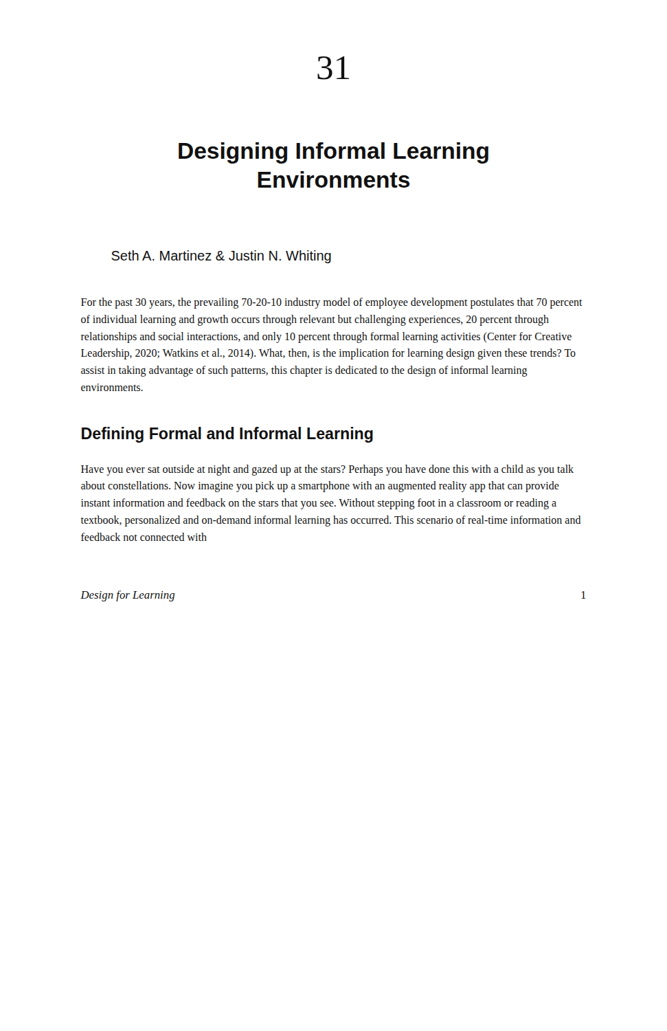31
Designing Informal Learning
Environments
Seth A. Martinez & Justin N. Whiting
For the past 30 years, the prevailing 70-20-10 industry model of employee development postulates that 70 percent of individual learning and growth occurs through relevant but challenging experiences, 20 percent through relationships and social interactions, and only 10 percent through formal learning activities (Center for Creative Leadership, 2020; Watkins et al., 2014). What, then, is the implication for learning design given these trends? To assist in taking advantage of such patterns, this chapter is dedicated to the design of informal learning environments.
Defining Formal and Informal Learning
Have you ever sat outside at night and gazed up at the stars? Perhaps you have done this with a child as you talk about constellations. Now imagine you pick up a smartphone with an augmented reality app that can provide instant information and feedback on the stars that you see. Without stepping foot in a classroom or reading a textbook, personalized and on-demand informal learning has occurred. This scenario of real-time information and feedback not connected with
Design for Learning 1